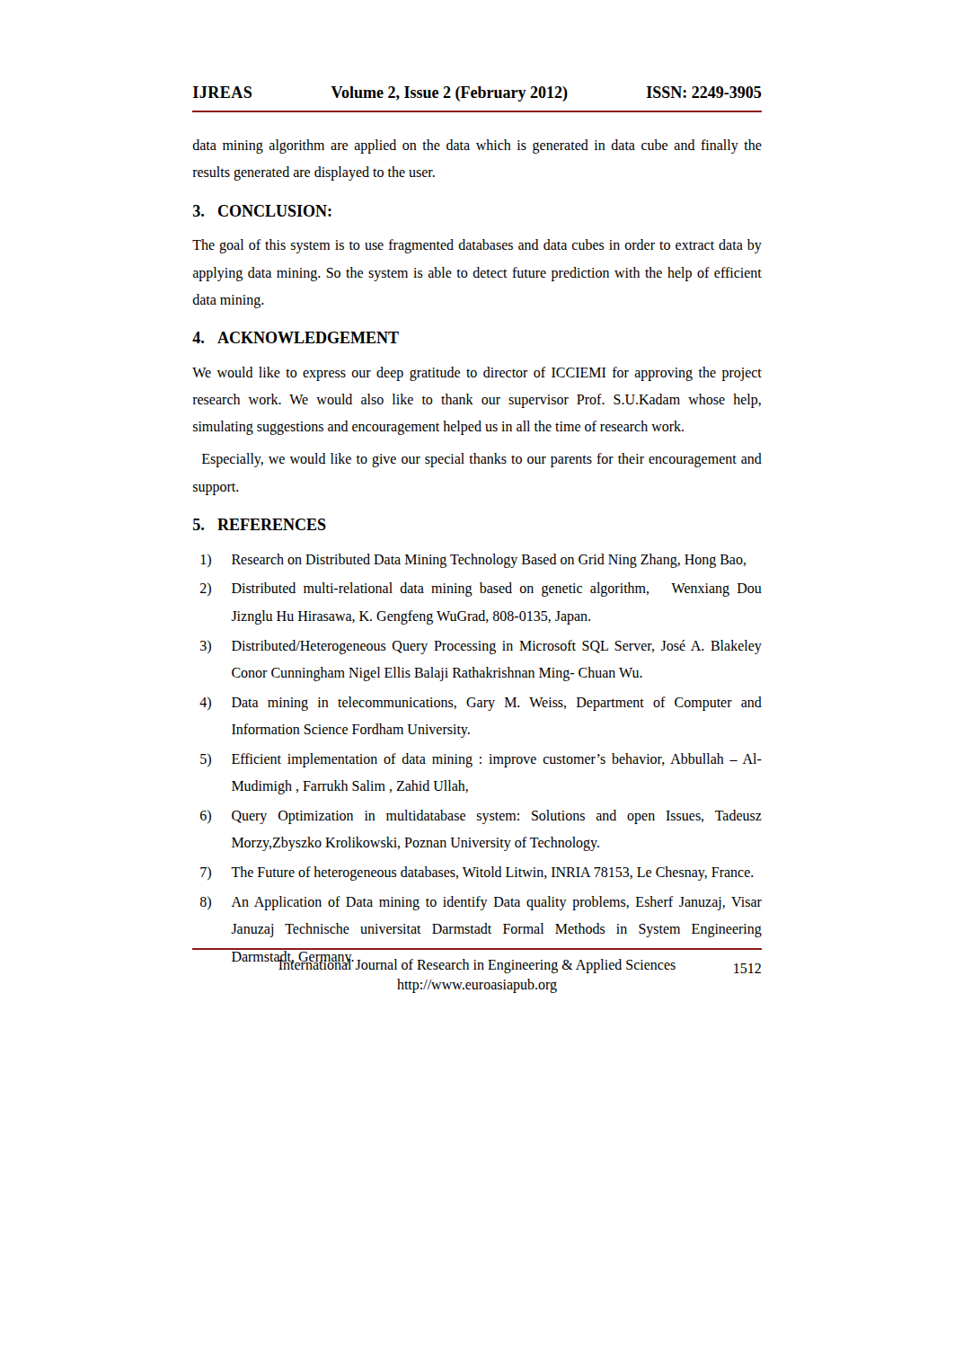IJREAS Volume 2, Issue 2 (February 2012) ISSN: 2249-3905
data mining algorithm are applied on the data which is generated in data cube and finally the results generated are displayed to the user.
3. CONCLUSION:
The goal of this system is to use fragmented databases and data cubes in order to extract data by applying data mining. So the system is able to detect future prediction with the help of efficient data mining.
4. ACKNOWLEDGEMENT
We would like to express our deep gratitude to director of ICCIEMI for approving the project research work. We would also like to thank our supervisor Prof. S.U.Kadam whose help, simulating suggestions and encouragement helped us in all the time of research work.
Especially, we would like to give our special thanks to our parents for their encouragement and support.
5. REFERENCES
Research on Distributed Data Mining Technology Based on Grid Ning Zhang, Hong Bao,
Distributed multi-relational data mining based on genetic algorithm, Wenxiang Dou Jiznglu Hu Hirasawa, K. Gengfeng WuGrad, 808-0135, Japan.
Distributed/Heterogeneous Query Processing in Microsoft SQL Server, José A. Blakeley Conor Cunningham Nigel Ellis Balaji Rathakrishnan Ming- Chuan Wu.
Data mining in telecommunications, Gary M. Weiss, Department of Computer and Information Science Fordham University.
Efficient implementation of data mining : improve customer’s behavior, Abbullah – Al-Mudimigh , Farrukh Salim , Zahid Ullah,
Query Optimization in multidatabase system: Solutions and open Issues, Tadeusz Morzy,Zbyszko Krolikowski, Poznan University of Technology.
The Future of heterogeneous databases, Witold Litwin, INRIA 78153, Le Chesnay, France.
An Application of Data mining to identify Data quality problems, Esherf Januzaj, Visar Januzaj Technische universitat Darmstadt Formal Methods in System Engineering Darmstadt, Germany.
International Journal of Research in Engineering & Applied Sciences
http://www.euroasiapub.org
1512